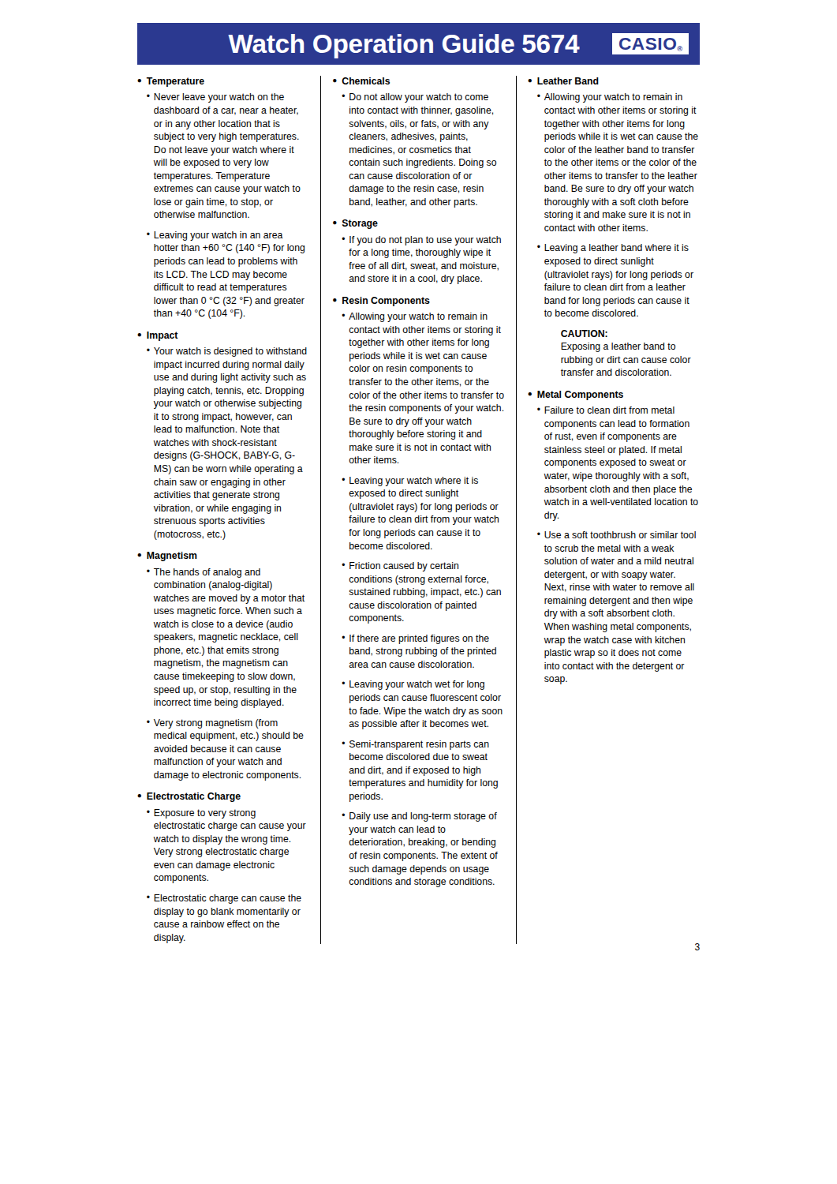Watch Operation Guide 5674
CASIO®
Temperature
Never leave your watch on the dashboard of a car, near a heater, or in any other location that is subject to very high temperatures. Do not leave your watch where it will be exposed to very low temperatures. Temperature extremes can cause your watch to lose or gain time, to stop, or otherwise malfunction.
Leaving your watch in an area hotter than +60 °C (140 °F) for long periods can lead to problems with its LCD. The LCD may become difficult to read at temperatures lower than 0 °C (32 °F) and greater than +40 °C (104 °F).
Impact
Your watch is designed to withstand impact incurred during normal daily use and during light activity such as playing catch, tennis, etc. Dropping your watch or otherwise subjecting it to strong impact, however, can lead to malfunction. Note that watches with shock-resistant designs (G-SHOCK, BABY-G, G-MS) can be worn while operating a chain saw or engaging in other activities that generate strong vibration, or while engaging in strenuous sports activities (motocross, etc.)
Magnetism
The hands of analog and combination (analog-digital) watches are moved by a motor that uses magnetic force. When such a watch is close to a device (audio speakers, magnetic necklace, cell phone, etc.) that emits strong magnetism, the magnetism can cause timekeeping to slow down, speed up, or stop, resulting in the incorrect time being displayed.
Very strong magnetism (from medical equipment, etc.) should be avoided because it can cause malfunction of your watch and damage to electronic components.
Electrostatic Charge
Exposure to very strong electrostatic charge can cause your watch to display the wrong time. Very strong electrostatic charge even can damage electronic components.
Electrostatic charge can cause the display to go blank momentarily or cause a rainbow effect on the display.
Chemicals
Do not allow your watch to come into contact with thinner, gasoline, solvents, oils, or fats, or with any cleaners, adhesives, paints, medicines, or cosmetics that contain such ingredients. Doing so can cause discoloration of or damage to the resin case, resin band, leather, and other parts.
Storage
If you do not plan to use your watch for a long time, thoroughly wipe it free of all dirt, sweat, and moisture, and store it in a cool, dry place.
Resin Components
Allowing your watch to remain in contact with other items or storing it together with other items for long periods while it is wet can cause color on resin components to transfer to the other items, or the color of the other items to transfer to the resin components of your watch. Be sure to dry off your watch thoroughly before storing it and make sure it is not in contact with other items.
Leaving your watch where it is exposed to direct sunlight (ultraviolet rays) for long periods or failure to clean dirt from your watch for long periods can cause it to become discolored.
Friction caused by certain conditions (strong external force, sustained rubbing, impact, etc.) can cause discoloration of painted components.
If there are printed figures on the band, strong rubbing of the printed area can cause discoloration.
Leaving your watch wet for long periods can cause fluorescent color to fade. Wipe the watch dry as soon as possible after it becomes wet.
Semi-transparent resin parts can become discolored due to sweat and dirt, and if exposed to high temperatures and humidity for long periods.
Daily use and long-term storage of your watch can lead to deterioration, breaking, or bending of resin components. The extent of such damage depends on usage conditions and storage conditions.
Leather Band
Allowing your watch to remain in contact with other items or storing it together with other items for long periods while it is wet can cause the color of the leather band to transfer to the other items or the color of the other items to transfer to the leather band. Be sure to dry off your watch thoroughly with a soft cloth before storing it and make sure it is not in contact with other items.
Leaving a leather band where it is exposed to direct sunlight (ultraviolet rays) for long periods or failure to clean dirt from a leather band for long periods can cause it to become discolored.
CAUTION: Exposing a leather band to rubbing or dirt can cause color transfer and discoloration.
Metal Components
Failure to clean dirt from metal components can lead to formation of rust, even if components are stainless steel or plated. If metal components exposed to sweat or water, wipe thoroughly with a soft, absorbent cloth and then place the watch in a well-ventilated location to dry.
Use a soft toothbrush or similar tool to scrub the metal with a weak solution of water and a mild neutral detergent, or with soapy water. Next, rinse with water to remove all remaining detergent and then wipe dry with a soft absorbent cloth. When washing metal components, wrap the watch case with kitchen plastic wrap so it does not come into contact with the detergent or soap.
3